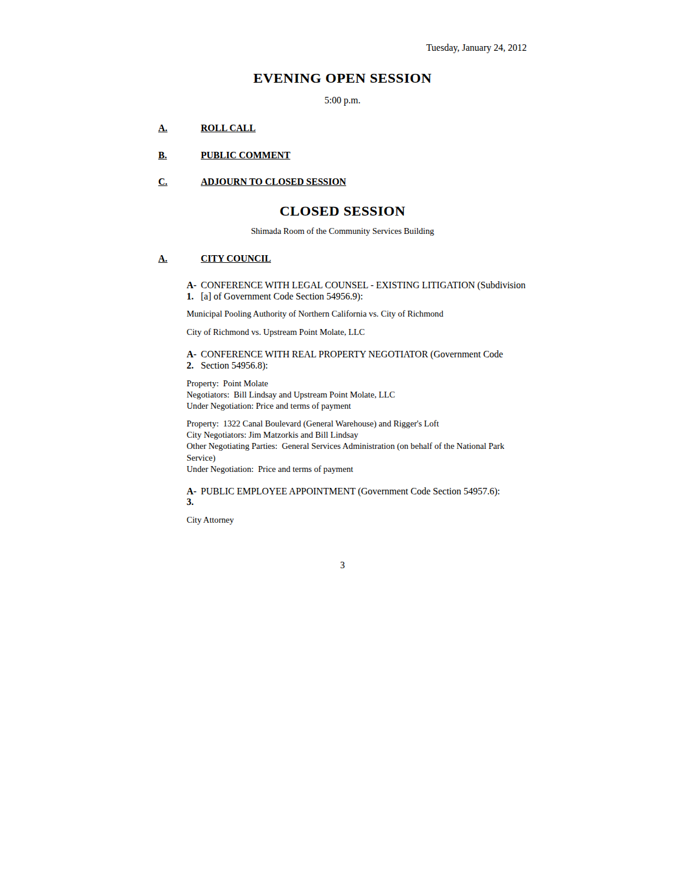Tuesday, January 24, 2012
EVENING OPEN SESSION
5:00 p.m.
A.
ROLL CALL
B.
PUBLIC COMMENT
C.
ADJOURN TO CLOSED SESSION
CLOSED SESSION
Shimada Room of the Community Services Building
A.
CITY COUNCIL
A-1.
CONFERENCE WITH LEGAL COUNSEL - EXISTING LITIGATION (Subdivision [a] of Government Code Section 54956.9):
Municipal Pooling Authority of Northern California vs. City of Richmond
City of Richmond vs. Upstream Point Molate, LLC
A-2.
CONFERENCE WITH REAL PROPERTY NEGOTIATOR (Government Code Section 54956.8):
Property: Point Molate
Negotiators: Bill Lindsay and Upstream Point Molate, LLC
Under Negotiation: Price and terms of payment
Property: 1322 Canal Boulevard (General Warehouse) and Rigger's Loft
City Negotiators: Jim Matzorkis and Bill Lindsay
Other Negotiating Parties: General Services Administration (on behalf of the National Park Service)
Under Negotiation: Price and terms of payment
A-3.
PUBLIC EMPLOYEE APPOINTMENT (Government Code Section 54957.6):
City Attorney
3